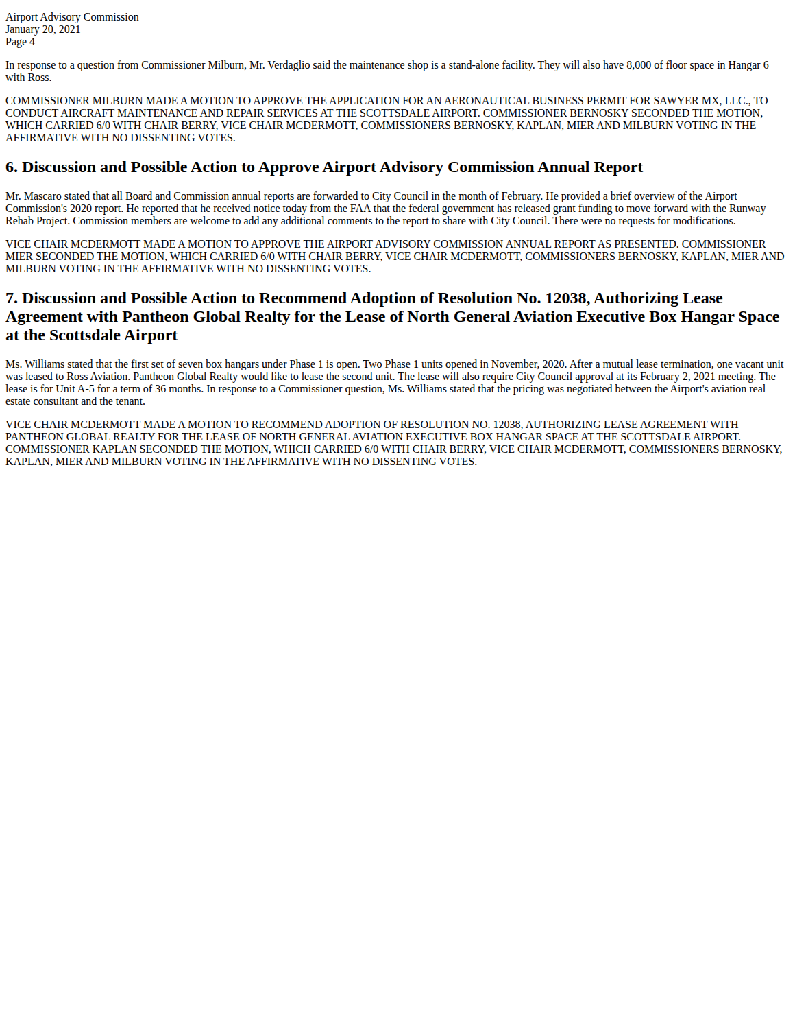Airport Advisory Commission
January 20, 2021
Page 4
In response to a question from Commissioner Milburn, Mr. Verdaglio said the maintenance shop is a stand-alone facility. They will also have 8,000 of floor space in Hangar 6 with Ross.
COMMISSIONER MILBURN MADE A MOTION TO APPROVE THE APPLICATION FOR AN AERONAUTICAL BUSINESS PERMIT FOR SAWYER MX, LLC., TO CONDUCT AIRCRAFT MAINTENANCE AND REPAIR SERVICES AT THE SCOTTSDALE AIRPORT. COMMISSIONER BERNOSKY SECONDED THE MOTION, WHICH CARRIED 6/0 WITH CHAIR BERRY, VICE CHAIR MCDERMOTT, COMMISSIONERS BERNOSKY, KAPLAN, MIER AND MILBURN VOTING IN THE AFFIRMATIVE WITH NO DISSENTING VOTES.
6. Discussion and Possible Action to Approve Airport Advisory Commission Annual Report
Mr. Mascaro stated that all Board and Commission annual reports are forwarded to City Council in the month of February. He provided a brief overview of the Airport Commission's 2020 report. He reported that he received notice today from the FAA that the federal government has released grant funding to move forward with the Runway Rehab Project. Commission members are welcome to add any additional comments to the report to share with City Council. There were no requests for modifications.
VICE CHAIR MCDERMOTT MADE A MOTION TO APPROVE THE AIRPORT ADVISORY COMMISSION ANNUAL REPORT AS PRESENTED. COMMISSIONER MIER SECONDED THE MOTION, WHICH CARRIED 6/0 WITH CHAIR BERRY, VICE CHAIR MCDERMOTT, COMMISSIONERS BERNOSKY, KAPLAN, MIER AND MILBURN VOTING IN THE AFFIRMATIVE WITH NO DISSENTING VOTES.
7. Discussion and Possible Action to Recommend Adoption of Resolution No. 12038, Authorizing Lease Agreement with Pantheon Global Realty for the Lease of North General Aviation Executive Box Hangar Space at the Scottsdale Airport
Ms. Williams stated that the first set of seven box hangars under Phase 1 is open. Two Phase 1 units opened in November, 2020. After a mutual lease termination, one vacant unit was leased to Ross Aviation. Pantheon Global Realty would like to lease the second unit. The lease will also require City Council approval at its February 2, 2021 meeting. The lease is for Unit A-5 for a term of 36 months. In response to a Commissioner question, Ms. Williams stated that the pricing was negotiated between the Airport's aviation real estate consultant and the tenant.
VICE CHAIR MCDERMOTT MADE A MOTION TO RECOMMEND ADOPTION OF RESOLUTION NO. 12038, AUTHORIZING LEASE AGREEMENT WITH PANTHEON GLOBAL REALTY FOR THE LEASE OF NORTH GENERAL AVIATION EXECUTIVE BOX HANGAR SPACE AT THE SCOTTSDALE AIRPORT. COMMISSIONER KAPLAN SECONDED THE MOTION, WHICH CARRIED 6/0 WITH CHAIR BERRY, VICE CHAIR MCDERMOTT, COMMISSIONERS BERNOSKY, KAPLAN, MIER AND MILBURN VOTING IN THE AFFIRMATIVE WITH NO DISSENTING VOTES.